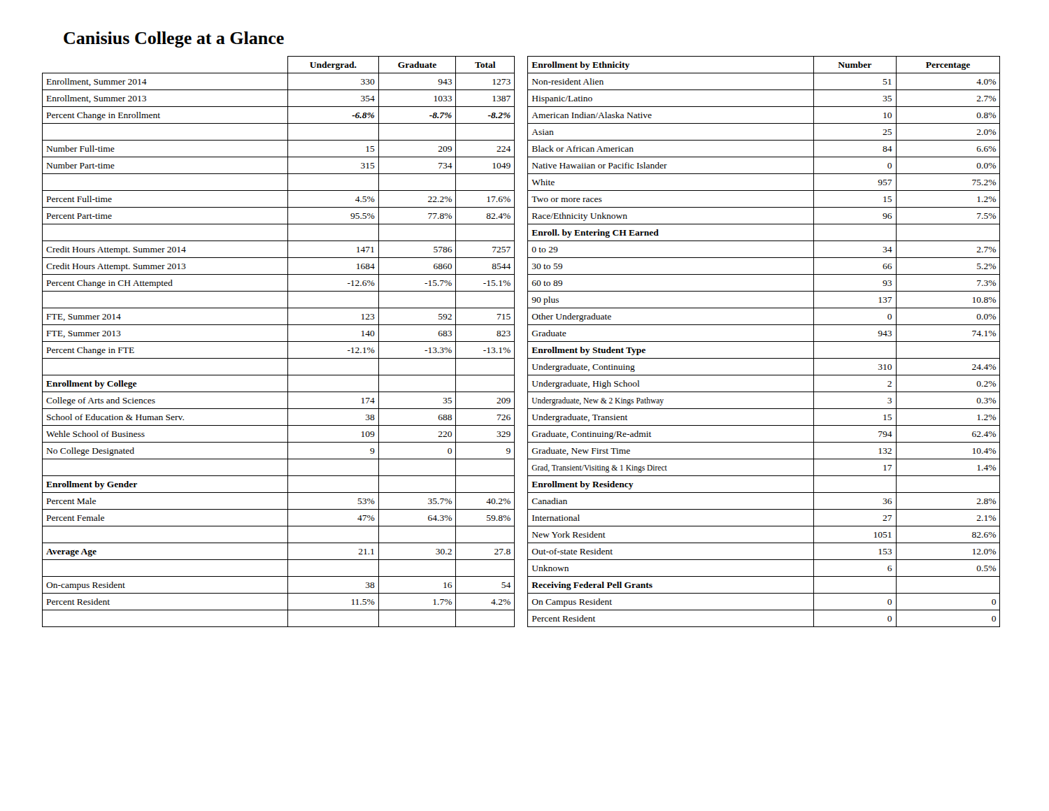Canisius College at a Glance
| | Undergrad. | Graduate | Total |
| --- | --- | --- | --- |
| Enrollment, Summer 2014 | 330 | 943 | 1273 |
| Enrollment, Summer 2013 | 354 | 1033 | 1387 |
| Percent Change in Enrollment | -6.8% | -8.7% | -8.2% |
| Number Full-time | 15 | 209 | 224 |
| Number Part-time | 315 | 734 | 1049 |
| Percent Full-time | 4.5% | 22.2% | 17.6% |
| Percent Part-time | 95.5% | 77.8% | 82.4% |
| Credit Hours Attempt. Summer 2014 | 1471 | 5786 | 7257 |
| Credit Hours Attempt. Summer 2013 | 1684 | 6860 | 8544 |
| Percent Change in CH Attempted | -12.6% | -15.7% | -15.1% |
| FTE, Summer 2014 | 123 | 592 | 715 |
| FTE, Summer 2013 | 140 | 683 | 823 |
| Percent Change in FTE | -12.1% | -13.3% | -13.1% |
| Enrollment by College | | | |
| College of Arts and Sciences | 174 | 35 | 209 |
| School of Education & Human Serv. | 38 | 688 | 726 |
| Wehle School of Business | 109 | 220 | 329 |
| No College Designated | 9 | 0 | 9 |
| Enrollment by Gender | | | |
| Percent Male | 53% | 35.7% | 40.2% |
| Percent Female | 47% | 64.3% | 59.8% |
| Average Age | 21.1 | 30.2 | 27.8 |
| On-campus Resident | 38 | 16 | 54 |
| Percent Resident | 11.5% | 1.7% | 4.2% |
| Enrollment by Ethnicity | Number | Percentage |
| --- | --- | --- |
| Non-resident Alien | 51 | 4.0% |
| Hispanic/Latino | 35 | 2.7% |
| American Indian/Alaska Native | 10 | 0.8% |
| Asian | 25 | 2.0% |
| Black or African American | 84 | 6.6% |
| Native Hawaiian or Pacific Islander | 0 | 0.0% |
| White | 957 | 75.2% |
| Two or more races | 15 | 1.2% |
| Race/Ethnicity Unknown | 96 | 7.5% |
| Enroll. by Entering CH Earned | | |
| 0 to 29 | 34 | 2.7% |
| 30 to 59 | 66 | 5.2% |
| 60 to 89 | 93 | 7.3% |
| 90 plus | 137 | 10.8% |
| Other Undergraduate | 0 | 0.0% |
| Graduate | 943 | 74.1% |
| Enrollment by Student Type | | |
| Undergraduate, Continuing | 310 | 24.4% |
| Undergraduate, High School | 2 | 0.2% |
| Undergraduate, New & 2 Kings Pathway | 3 | 0.3% |
| Undergraduate, Transient | 15 | 1.2% |
| Graduate, Continuing/Re-admit | 794 | 62.4% |
| Graduate, New First Time | 132 | 10.4% |
| Grad, Transient/Visiting & 1 Kings Direct | 17 | 1.4% |
| Enrollment by Residency | | |
| Canadian | 36 | 2.8% |
| International | 27 | 2.1% |
| New York Resident | 1051 | 82.6% |
| Out-of-state Resident | 153 | 12.0% |
| Unknown | 6 | 0.5% |
| Receiving Federal Pell Grants | | |
| On Campus Resident | 0 | 0 |
| Percent Resident | 0 | 0 |